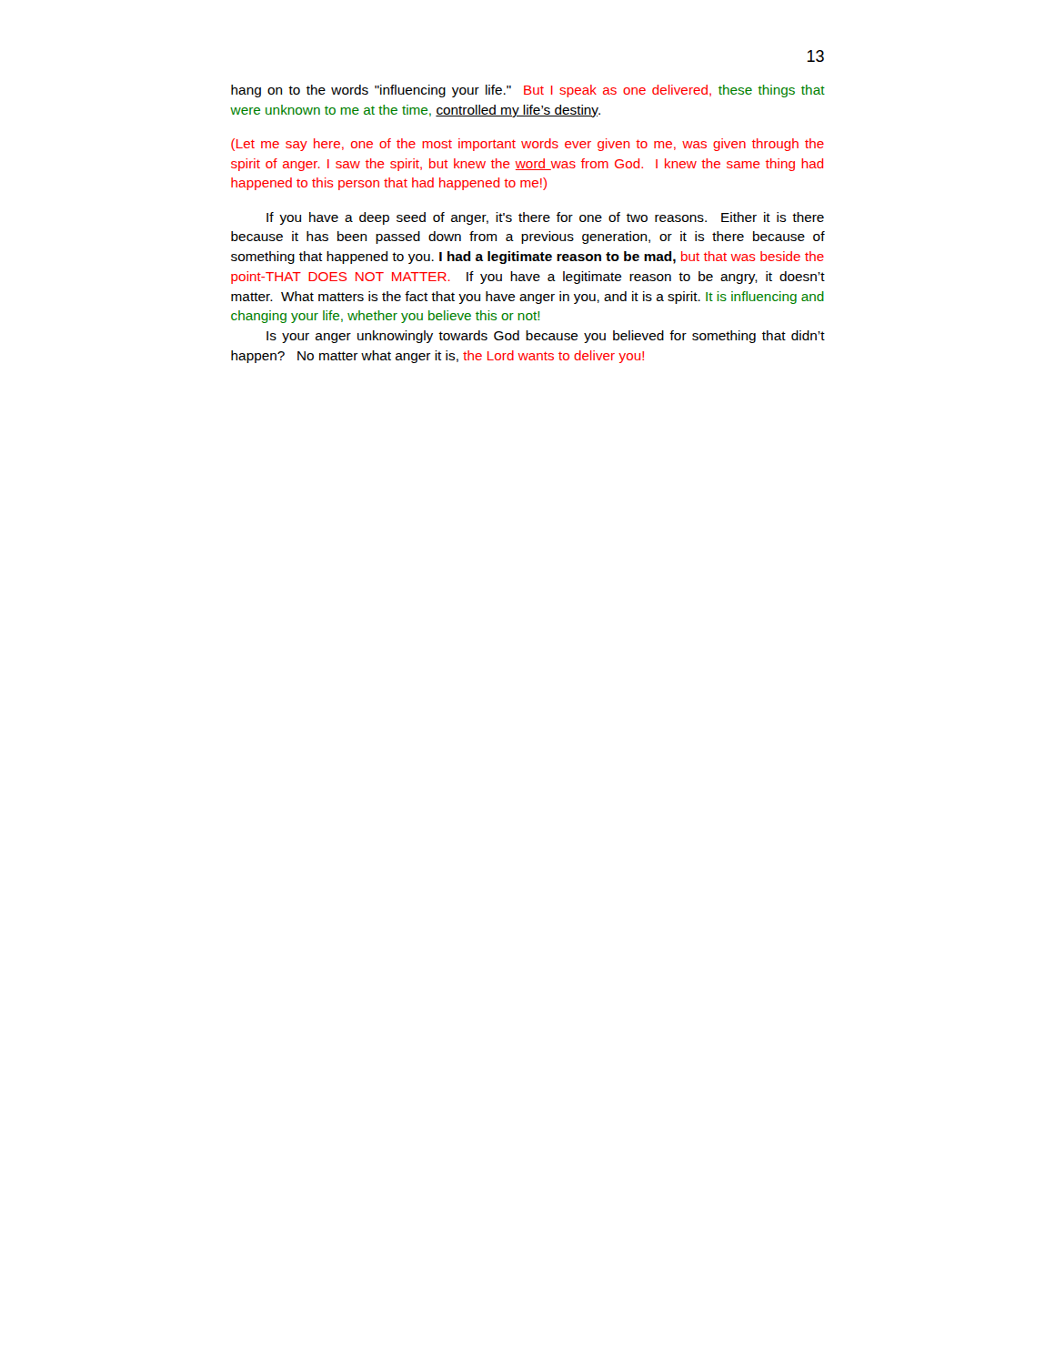13
hang on to the words "influencing your life." But I speak as one delivered, these things that were unknown to me at the time, controlled my life’s destiny.
(Let me say here, one of the most important words ever given to me, was given through the spirit of anger. I saw the spirit, but knew the word was from God. I knew the same thing had happened to this person that had happened to me!)
If you have a deep seed of anger, it's there for one of two reasons. Either it is there because it has been passed down from a previous generation, or it is there because of something that happened to you. I had a legitimate reason to be mad, but that was beside the point-THAT DOES NOT MATTER. If you have a legitimate reason to be angry, it doesn’t matter. What matters is the fact that you have anger in you, and it is a spirit. It is influencing and changing your life, whether you believe this or not!
Is your anger unknowingly towards God because you believed for something that didn’t happen? No matter what anger it is, the Lord wants to deliver you!